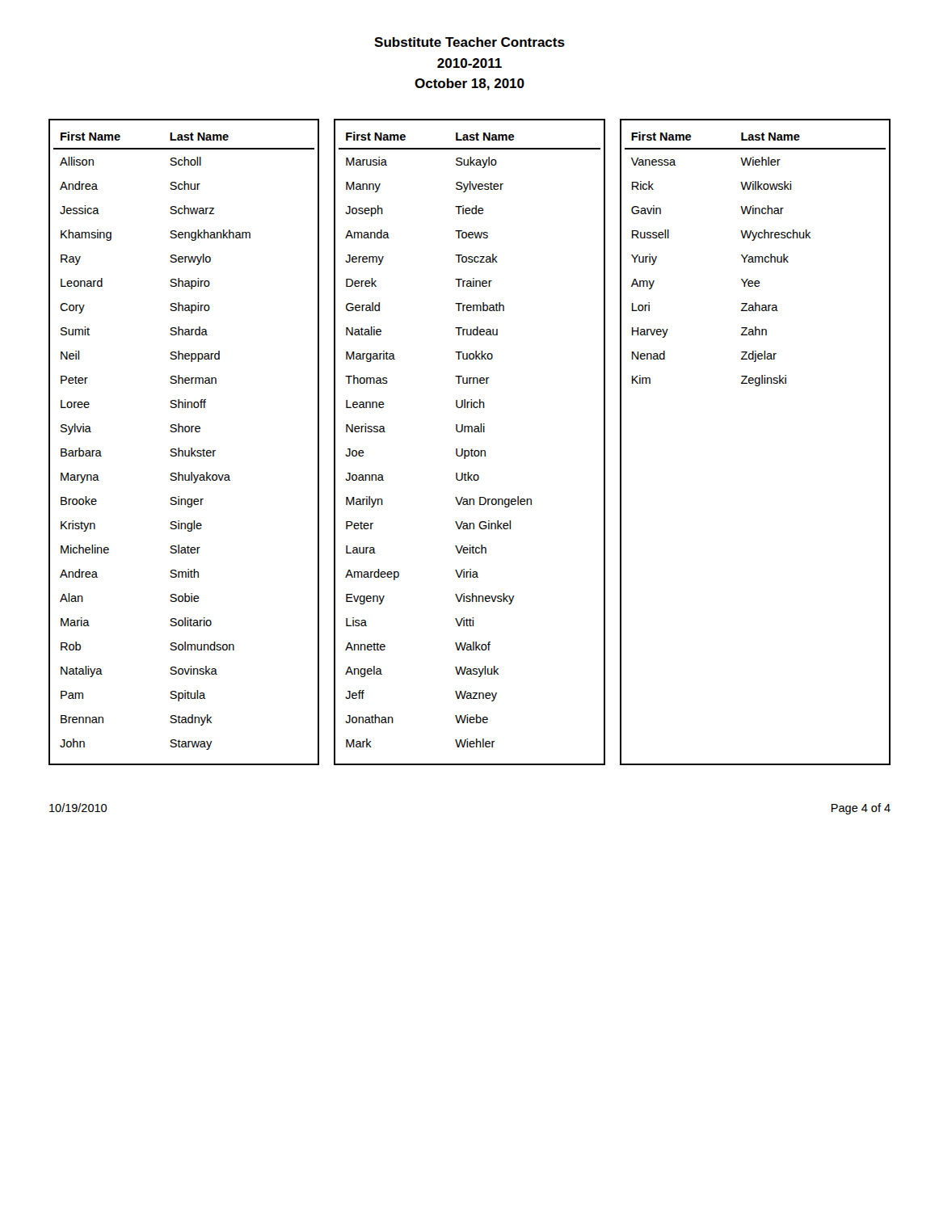Substitute Teacher Contracts
2010-2011
October 18, 2010
| First Name | Last Name |
| --- | --- |
| Allison | Scholl |
| Andrea | Schur |
| Jessica | Schwarz |
| Khamsing | Sengkhankham |
| Ray | Serwylo |
| Leonard | Shapiro |
| Cory | Shapiro |
| Sumit | Sharda |
| Neil | Sheppard |
| Peter | Sherman |
| Loree | Shinoff |
| Sylvia | Shore |
| Barbara | Shukster |
| Maryna | Shulyakova |
| Brooke | Singer |
| Kristyn | Single |
| Micheline | Slater |
| Andrea | Smith |
| Alan | Sobie |
| Maria | Solitario |
| Rob | Solmundson |
| Nataliya | Sovinska |
| Pam | Spitula |
| Brennan | Stadnyk |
| John | Starway |
| First Name | Last Name |
| --- | --- |
| Marusia | Sukaylo |
| Manny | Sylvester |
| Joseph | Tiede |
| Amanda | Toews |
| Jeremy | Tosczak |
| Derek | Trainer |
| Gerald | Trembath |
| Natalie | Trudeau |
| Margarita | Tuokko |
| Thomas | Turner |
| Leanne | Ulrich |
| Nerissa | Umali |
| Joe | Upton |
| Joanna | Utko |
| Marilyn | Van Drongelen |
| Peter | Van Ginkel |
| Laura | Veitch |
| Amardeep | Viria |
| Evgeny | Vishnevsky |
| Lisa | Vitti |
| Annette | Walkof |
| Angela | Wasyluk |
| Jeff | Wazney |
| Jonathan | Wiebe |
| Mark | Wiehler |
| First Name | Last Name |
| --- | --- |
| Vanessa | Wiehler |
| Rick | Wilkowski |
| Gavin | Winchar |
| Russell | Wychreschuk |
| Yuriy | Yamchuk |
| Amy | Yee |
| Lori | Zahara |
| Harvey | Zahn |
| Nenad | Zdjelar |
| Kim | Zeglinski |
10/19/2010 Page 4 of 4